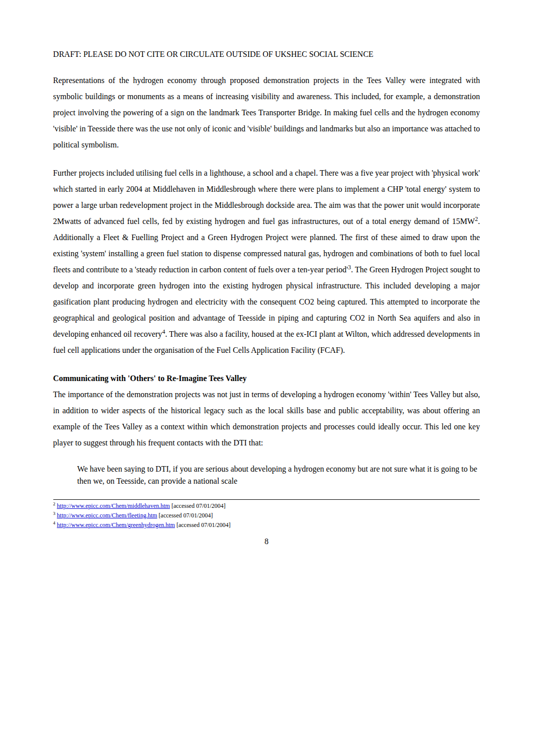DRAFT: PLEASE DO NOT CITE OR CIRCULATE OUTSIDE OF UKSHEC SOCIAL SCIENCE
Representations of the hydrogen economy through proposed demonstration projects in the Tees Valley were integrated with symbolic buildings or monuments as a means of increasing visibility and awareness. This included, for example, a demonstration project involving the powering of a sign on the landmark Tees Transporter Bridge. In making fuel cells and the hydrogen economy 'visible' in Teesside there was the use not only of iconic and 'visible' buildings and landmarks but also an importance was attached to political symbolism.
Further projects included utilising fuel cells in a lighthouse, a school and a chapel. There was a five year project with 'physical work' which started in early 2004 at Middlehaven in Middlesbrough where there were plans to implement a CHP 'total energy' system to power a large urban redevelopment project in the Middlesbrough dockside area. The aim was that the power unit would incorporate 2Mwatts of advanced fuel cells, fed by existing hydrogen and fuel gas infrastructures, out of a total energy demand of 15MW2. Additionally a Fleet & Fuelling Project and a Green Hydrogen Project were planned. The first of these aimed to draw upon the existing 'system' installing a green fuel station to dispense compressed natural gas, hydrogen and combinations of both to fuel local fleets and contribute to a 'steady reduction in carbon content of fuels over a ten-year period'3. The Green Hydrogen Project sought to develop and incorporate green hydrogen into the existing hydrogen physical infrastructure. This included developing a major gasification plant producing hydrogen and electricity with the consequent CO2 being captured. This attempted to incorporate the geographical and geological position and advantage of Teesside in piping and capturing CO2 in North Sea aquifers and also in developing enhanced oil recovery4. There was also a facility, housed at the ex-ICI plant at Wilton, which addressed developments in fuel cell applications under the organisation of the Fuel Cells Application Facility (FCAF).
Communicating with 'Others' to Re-Imagine Tees Valley
The importance of the demonstration projects was not just in terms of developing a hydrogen economy 'within' Tees Valley but also, in addition to wider aspects of the historical legacy such as the local skills base and public acceptability, was about offering an example of the Tees Valley as a context within which demonstration projects and processes could ideally occur. This led one key player to suggest through his frequent contacts with the DTI that:
We have been saying to DTI, if you are serious about developing a hydrogen economy but are not sure what it is going to be then we, on Teesside, can provide a national scale
2 http://www.epicc.com/Chem/middlehaven.htm [accessed 07/01/2004]
3 http://www.epicc.com/Chem/fleeting.htm [accessed 07/01/2004]
4 http://www.epicc.com/Chem/greenhydrogen.htm [accessed 07/01/2004]
8